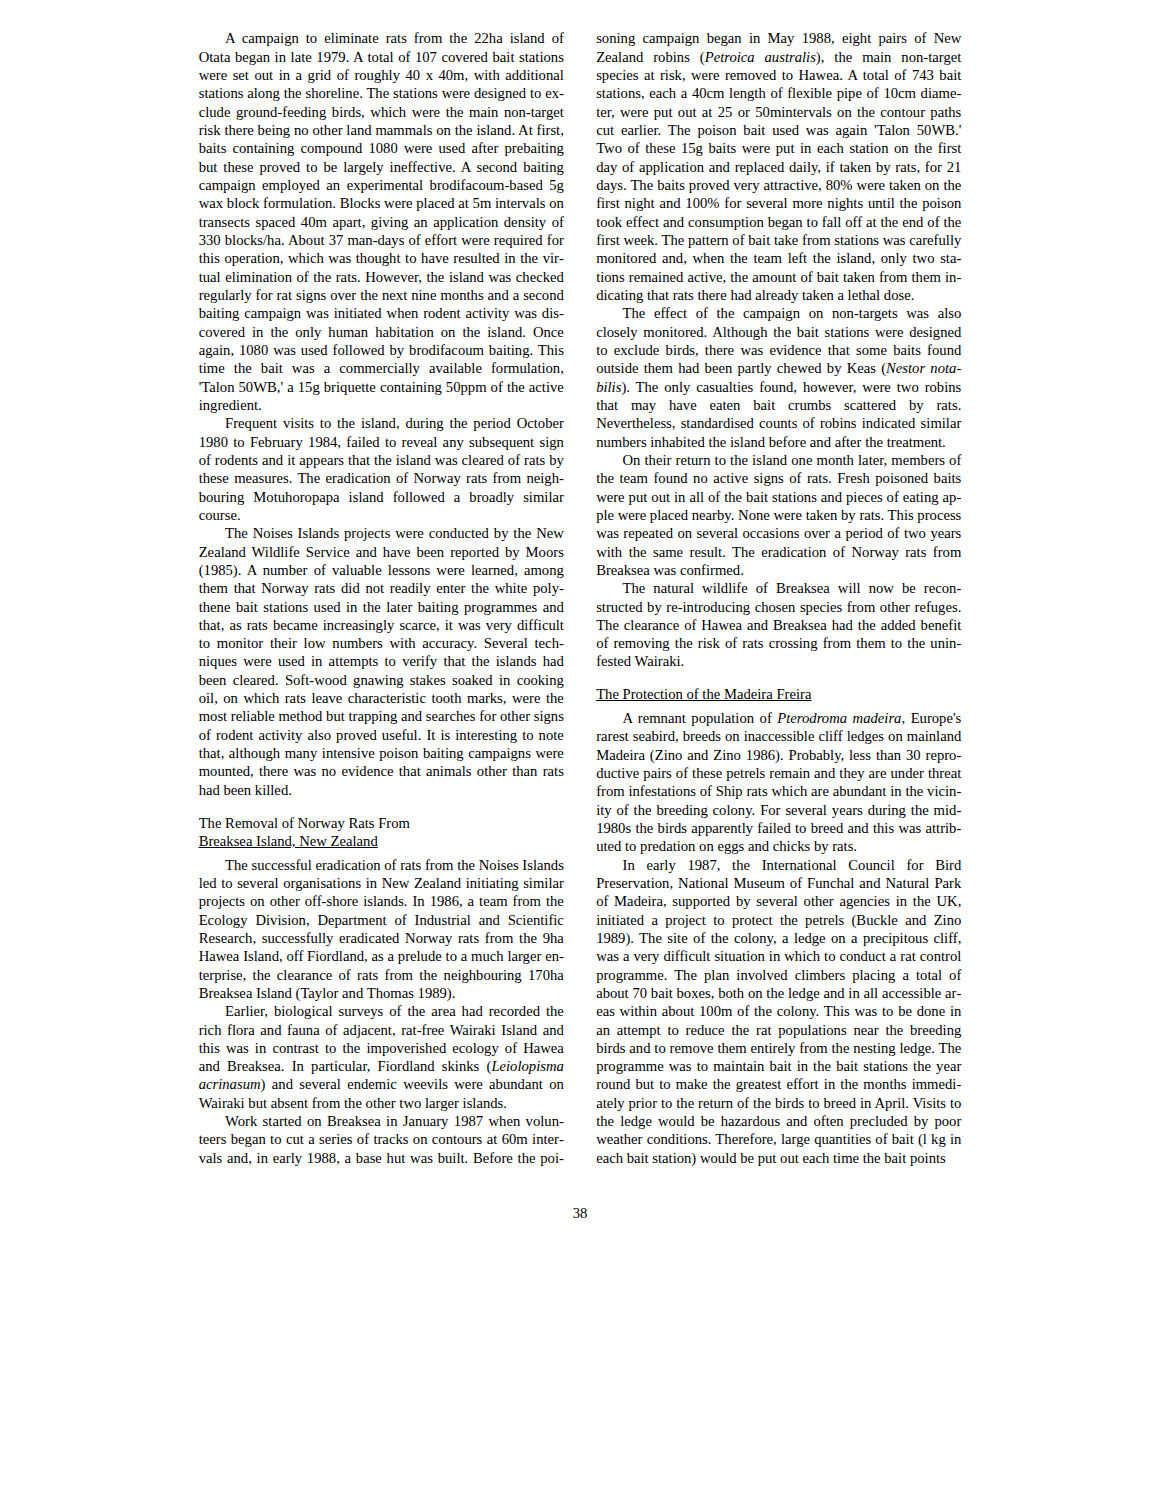A campaign to eliminate rats from the 22ha island of Otata began in late 1979. A total of 107 covered bait stations were set out in a grid of roughly 40 x 40m, with additional stations along the shoreline. The stations were designed to exclude ground-feeding birds, which were the main non-target risk there being no other land mammals on the island. At first, baits containing compound 1080 were used after prebaiting but these proved to be largely ineffective. A second baiting campaign employed an experimental brodifacoum-based 5g wax block formulation. Blocks were placed at 5m intervals on transects spaced 40m apart, giving an application density of 330 blocks/ha. About 37 man-days of effort were required for this operation, which was thought to have resulted in the virtual elimination of the rats. However, the island was checked regularly for rat signs over the next nine months and a second baiting campaign was initiated when rodent activity was discovered in the only human habitation on the island. Once again, 1080 was used followed by brodifacoum baiting. This time the bait was a commercially available formulation, 'Talon 50WB,' a 15g briquette containing 50ppm of the active ingredient.
Frequent visits to the island, during the period October 1980 to February 1984, failed to reveal any subsequent sign of rodents and it appears that the island was cleared of rats by these measures. The eradication of Norway rats from neighbouring Motuhoropapa island followed a broadly similar course.
The Noises Islands projects were conducted by the New Zealand Wildlife Service and have been reported by Moors (1985). A number of valuable lessons were learned, among them that Norway rats did not readily enter the white polythene bait stations used in the later baiting programmes and that, as rats became increasingly scarce, it was very difficult to monitor their low numbers with accuracy. Several techniques were used in attempts to verify that the islands had been cleared. Soft-wood gnawing stakes soaked in cooking oil, on which rats leave characteristic tooth marks, were the most reliable method but trapping and searches for other signs of rodent activity also proved useful. It is interesting to note that, although many intensive poison baiting campaigns were mounted, there was no evidence that animals other than rats had been killed.
The Removal of Norway Rats From
Breaksea Island, New Zealand
The successful eradication of rats from the Noises Islands led to several organisations in New Zealand initiating similar projects on other off-shore islands. In 1986, a team from the Ecology Division, Department of Industrial and Scientific Research, successfully eradicated Norway rats from the 9ha Hawea Island, off Fiordland, as a prelude to a much larger enterprise, the clearance of rats from the neighbouring 170ha Breaksea Island (Taylor and Thomas 1989).
Earlier, biological surveys of the area had recorded the rich flora and fauna of adjacent, rat-free Wairaki Island and this was in contrast to the impoverished ecology of Hawea and Breaksea. In particular, Fiordland skinks (Leiolopisma acrinasum) and several endemic weevils were abundant on Wairaki but absent from the other two larger islands.
Work started on Breaksea in January 1987 when volunteers began to cut a series of tracks on contours at 60m intervals and, in early 1988, a base hut was built. Before the poisoning campaign began in May 1988, eight pairs of New Zealand robins (Petroica australis), the main non-target species at risk, were removed to Hawea. A total of 743 bait stations, each a 40cm length of flexible pipe of 10cm diameter, were put out at 25 or 50mintervals on the contour paths cut earlier. The poison bait used was again 'Talon 50WB.' Two of these 15g baits were put in each station on the first day of application and replaced daily, if taken by rats, for 21 days. The baits proved very attractive, 80% were taken on the first night and 100% for several more nights until the poison took effect and consumption began to fall off at the end of the first week. The pattern of bait take from stations was carefully monitored and, when the team left the island, only two stations remained active, the amount of bait taken from them indicating that rats there had already taken a lethal dose.
The effect of the campaign on non-targets was also closely monitored. Although the bait stations were designed to exclude birds, there was evidence that some baits found outside them had been partly chewed by Keas (Nestor notabilis). The only casualties found, however, were two robins that may have eaten bait crumbs scattered by rats. Nevertheless, standardised counts of robins indicated similar numbers inhabited the island before and after the treatment.
On their return to the island one month later, members of the team found no active signs of rats. Fresh poisoned baits were put out in all of the bait stations and pieces of eating apple were placed nearby. None were taken by rats. This process was repeated on several occasions over a period of two years with the same result. The eradication of Norway rats from Breaksea was confirmed.
The natural wildlife of Breaksea will now be reconstructed by re-introducing chosen species from other refuges. The clearance of Hawea and Breaksea had the added benefit of removing the risk of rats crossing from them to the uninfested Wairaki.
The Protection of the Madeira Freira
A remnant population of Pterodroma madeira, Europe's rarest seabird, breeds on inaccessible cliff ledges on mainland Madeira (Zino and Zino 1986). Probably, less than 30 reproductive pairs of these petrels remain and they are under threat from infestations of Ship rats which are abundant in the vicinity of the breeding colony. For several years during the mid-1980s the birds apparently failed to breed and this was attributed to predation on eggs and chicks by rats.
In early 1987, the International Council for Bird Preservation, National Museum of Funchal and Natural Park of Madeira, supported by several other agencies in the UK, initiated a project to protect the petrels (Buckle and Zino 1989). The site of the colony, a ledge on a precipitous cliff, was a very difficult situation in which to conduct a rat control programme. The plan involved climbers placing a total of about 70 bait boxes, both on the ledge and in all accessible areas within about 100m of the colony. This was to be done in an attempt to reduce the rat populations near the breeding birds and to remove them entirely from the nesting ledge. The programme was to maintain bait in the bait stations the year round but to make the greatest effort in the months immediately prior to the return of the birds to breed in April. Visits to the ledge would be hazardous and often precluded by poor weather conditions. Therefore, large quantities of bait (l kg in each bait station) would be put out each time the bait points
38